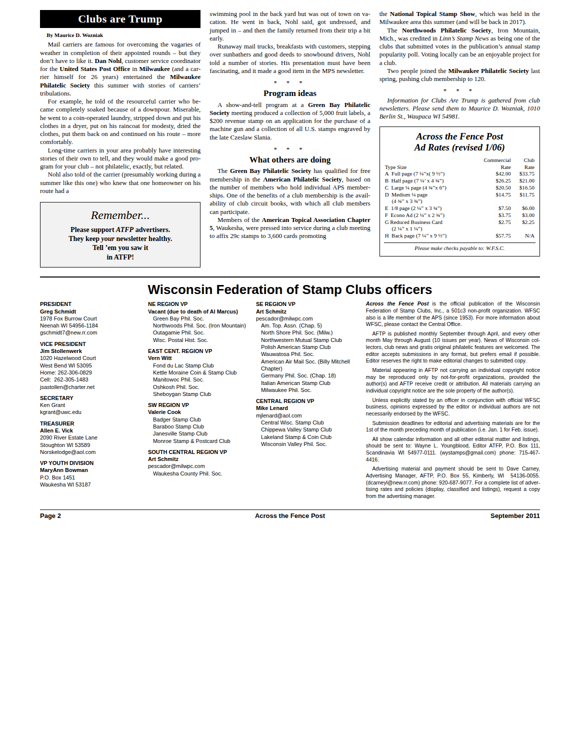Clubs are Trump
By Maurice D. Wozniak
Mail carriers are famous for overcoming the vagaries of weather in completion of their appointed rounds – but they don’t have to like it. Dan Nohl, customer service coordinator for the United States Post Office in Milwaukee (and a carrier himself for 26 years) entertained the Milwaukee Philatelic Society this summer with stories of carriers’ tribulations.
For example, he told of the resourceful carrier who became completely soaked because of a downpour. Miserable, he went to a coin-operated laundry, stripped down and put his clothes in a dryer, put on his raincoat for modesty, dried the clothes, put them back on and continued on his route – more comfortably.
Long-time carriers in your area probably have interesting stories of their own to tell, and they would make a good program for your club – not philatelic, exactly, but related.
Nohl also told of the carrier (presumably working during a summer like this one) who knew that one homeowner on his route had a
Remember...
Please support ATFP advertisers.
They keep your newsletter healthy.
Tell ’em you saw it
in ATFP!
swimming pool in the back yard but was out of town on vacation. He went in back, Nohl said, got undressed, and jumped in – and then the family returned from their trip a bit early.
Runaway mail trucks, breakfasts with customers, stepping over sunbathers and good deeds to snowbound drivers, Nohl told a number of stories. His presentation must have been fascinating, and it made a good item in the MPS newsletter.
* * *
Program ideas
A show-and-tell program at a Green Bay Philatelic Society meeting produced a collection of 5,000 fruit labels, a $200 revenue stamp on an application for the purchase of a machine gun and a collection of all U.S. stamps engraved by the late Czeslaw Slania.
* * *
What others are doing
The Green Bay Philatelic Society has qualified for free membership in the American Philatelic Society, based on the number of members who hold individual APS memberships. One of the benefits of a club membership is the availability of club circuit books, with which all club members can participate.
Members of the American Topical Association Chapter 5, Waukesha, were pressed into service during a club meeting to affix 29c stamps to 3,600 cards promoting
the National Topical Stamp Show, which was held in the Milwaukee area this summer (and will be back in 2017).
The Northwoods Philatelic Society, Iron Mountain, Mich., was credited in Linn’s Stamp News as being one of the clubs that submitted votes in the publication’s annual stamp popularity poll. Voting locally can be an enjoyable project for a club.
Two people joined the Milwaukee Philatelic Society last spring, pushing club membership to 120.
* * *
Information for Clubs Are Trump is gathered from club newsletters. Please send them to Maurice D. Wozniak, 1010 Berlin St., Waupaca WI 54981.
Across the Fence Post
Ad Rates (revised 1/06)
| Type Size | Commercial Rate | Club Rate |
| --- | --- | --- |
| A Full page (7 ¼”x( 9 ½”) | $42.00 | $33.75 |
| B Half page (7 ¼’ x 4 ¾”) | $26.25 | $21.00 |
| C Large ¼ page (4 ¾”x 6”) | $20.50 | $16.50 |
| D Medium ¼ page (4 ¾” x 3 ¾”) | $14.75 | $11.75 |
| E 1/8 page (2 ¼” x 3 ¾”) | $7.50 | $6.00 |
| F Econo Ad (2 ¼” x 2 ¾”) | $3.75 | $3.00 |
| G Reduced Business Card (2 ¼” x 1 ¼”) | $2.75 | $2.25 |
| H Back page (7 ¼” x 9 ½”) | $57.75 | N/A |
Please make checks payable to: W.F.S.C.
Wisconsin Federation of Stamp Clubs officers
PRESIDENT
Greg Schmidt
1978 Fox Burrow Court
Neenah WI 54956-1184
gschmidt7@new.rr.com
VICE PRESIDENT
Jim Stollenwerk
1020 Hazelwood Court
West Bend WI 53095
Home: 262-306-0829
Cell: 262-305-1483
jsastollen@charter.net
SECRETARY
Ken Grant
kgrant@uwc.edu
TREASURER
Allen E. Vick
2090 River Estate Lane
Stoughton WI 53589
Norskelodge@aol.com
VP YOUTH DIVISION
MaryAnn Bowman
P.O. Box 1451
Waukesha WI 53187
NE REGION VP
Vacant (due to death of Al Marcus)
Green Bay Phil. Soc.
Northwoods Phil. Soc. (Iron Mountain)
Outagamie Phil. Soc.
Wisc. Postal Hist. Soc.
EAST CENT. REGION VP
Vern Witt
Fond du Lac Stamp Club
Kettle Moraine Coin & Stamp Club
Manitowoc Phil. Soc.
Oshkosh Phil. Soc.
Sheboygan Stamp Club
SW REGION VP
Valerie Cook
Badger Stamp Club
Baraboo Stamp Club
Janesville Stamp Club
Monroe Stamp & Postcard Club
SOUTH CENTRAL REGION VP
Art Schmitz
pescador@milwpc.com
Waukesha County Phil. Soc.
SE REGION VP
Art Schmitz
pescador@milwpc.com
Am. Top. Assn. (Chap. 5)
North Shore Phil. Soc. (Milw.)
Northwestern Mutual Stamp Club
Polish American Stamp Club
Wauwatosa Phil. Soc.
American Air Mail Soc. (Billy Mitchell Chapter)
Germany Phil. Soc. (Chap. 18)
Italian American Stamp Club
Milwaukee Phil. Soc.
CENTRAL REGION VP
Mike Lenard
mjlenard@aol.com
Central Wisc. Stamp Club
Chippewa Valley Stamp Club
Lakeland Stamp & Coin Club
Wisconsin Valley Phil. Soc.
Across the Fence Post is the official publication of the Wisconsin Federation of Stamp Clubs, Inc., a 501c3 non-profit organization. WFSC also is a life member of the APS (since 1953). For more information about WFSC, please contact the Central Office.
AFTP is published monthly September through April, and every other month May through August (10 issues per year). News of Wisconsin collectors, club news and gratis original philatelic features are welcomed. The editor accepts submissions in any format, but prefers email if possible. Editor reserves the right to make editorial changes to submitted copy.
Material appearing in AFTP not carrying an individual copyright notice may be reproduced only by not-for-profit organizations, provided the author(s) and AFTP receive credit or attribution. All materials carrying an individual copyright notice are the sole property of the author(s).
Unless explicitly stated by an officer in conjunction with official WFSC business, opinions expressed by the editor or individual authors are not necessarily endorsed by the WFSC.
Submission deadlines for editorial and advertising materials are for the 1st of the month preceding month of publication (i.e. Jan. 1 for Feb. issue).
All show calendar information and all other editorial matter and listings, should be sent to: Wayne L. Youngblood, Editor ATFP, P.O. Box 111, Scandinavia WI 54977-0111. (wystamps@gmail.com) phone: 715-467-4416.
Advertising material and payment should be sent to Dave Carney, Advertising Manager, AFTP, P.O. Box 55, Kimberly, WI 54136-0055. (dcarneyl@new.rr.com) phone: 920-687-9077. For a complete list of advertising rates and policies (display, classified and listings), request a copy from the advertising manager.
Page 2
Across the Fence Post
September 2011